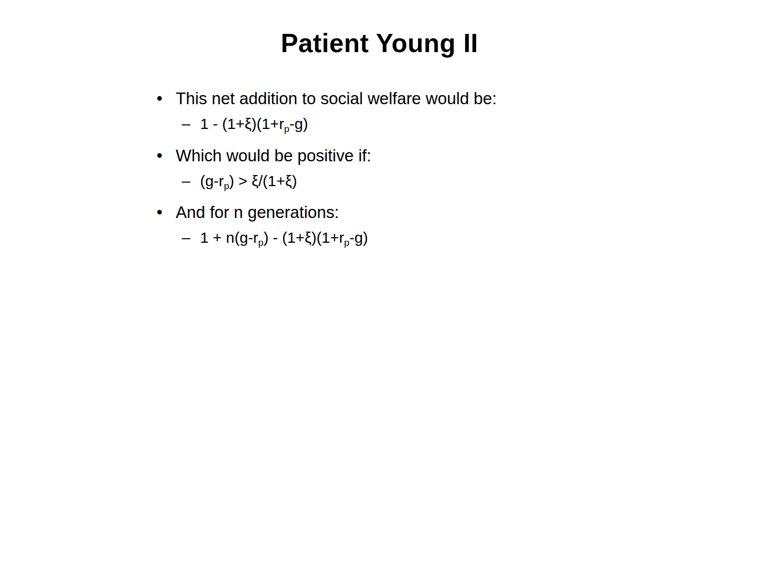Patient Young II
This net addition to social welfare would be:
1 - (1+ξ)(1+rp-g)
Which would be positive if:
(g-rp) > ξ/(1+ξ)
And for n generations:
1 + n(g-rp) - (1+ξ)(1+rp-g)